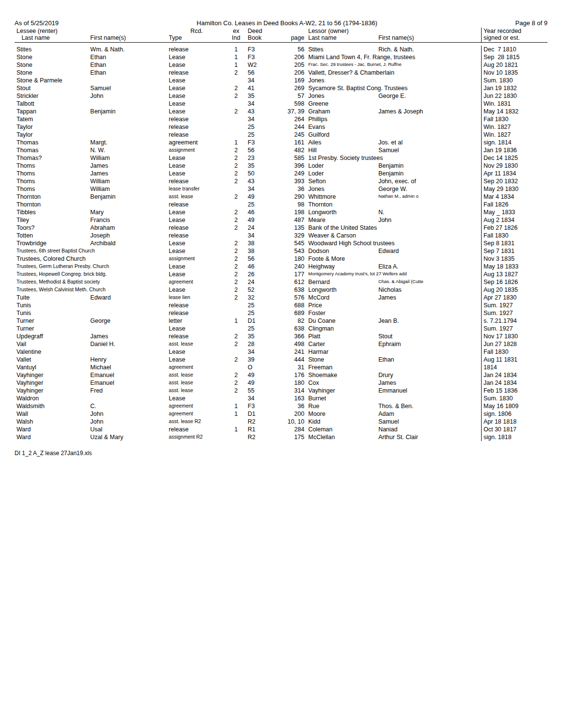As of 5/25/2019
Hamilton Co. Leases in Deed Books A-W2, 21 to 56 (1794-1836)
Page 8 of 9
| Lessee (renter) | Rcd. | ex | Deed | Lessor (owner) | Year recorded |
| --- | --- | --- | --- | --- | --- |
| Last name | First name(s) | Type | Ind | Book | page | Last name | First name(s) | signed or est. |
| Stites | Wm. & Nath. | release | 1 | F3 | 56 | Stites | Rich. & Nath. | Dec 7 1810 |
| Stone | Ethan | Lease | 1 | F3 | 206 | Miami Land Town 4, Fr. Range, trustees | Sep 28 1815 |
| Stone | Ethan | Lease | 1 | W2 | 205 | Frac. Sec. 29 trustees - Jac. Burnet, J. Ruffne | Aug 20 1821 |
| Stone | Ethan | release | 2 | 56 | 206 | Vallett, Dresser? & Chamberlain | Nov 10 1835 |
| Stone & Parmele | Lease | | 34 | 169 | Jones | | Sum. 1830 |
| Stout | Samuel | Lease | 2 | 41 | 269 | Sycamore St. Baptist Cong. Trustees | Jan 19 1832 |
| Strickler | John | Lease | 2 | 35 | 57 | Jones | George E. | Jun 22 1830 |
| Talbott | | Lease | | 34 | 598 | Greene | | Win. 1831 |
| Tappan | Benjamin | Lease | 2 | 43 | 37, 39 | Graham | James & Joseph | May 14 1832 |
| Tatem | | release | | 34 | 264 | Phillips | | Fall 1830 |
| Taylor | | release | | 25 | 244 | Evans | | Win. 1827 |
| Taylor | | release | | 25 | 245 | Guilford | | Win. 1827 |
| Thomas | Margt. | agreement | 1 | F3 | 161 | Ailes | Jos. et al | sign. 1814 |
| Thomas | N. W. | assignment | 2 | 56 | 482 | Hill | Samuel | Jan 19 1836 |
| Thomas? | William | Lease | 2 | 23 | 585 | 1st Presby. Society trustees | Dec 14 1825 |
| Thoms | James | Lease | 2 | 35 | 396 | Loder | Benjamin | Nov 29 1830 |
| Thoms | James | Lease | 2 | 50 | 249 | Loder | Benjamin | Apr 11 1834 |
| Thoms | William | release | 2 | 43 | 393 | Sefton | John, exec. of | Sep 20 1832 |
| Thoms | William | lease transfer | | 34 | 36 | Jones | George W. | May 29 1830 |
| Thornton | Benjamin | asst. lease | 2 | 49 | 290 | Whittmore | Nathan M., admin o | Mar 4 1834 |
| Thornton | | release | | 25 | 98 | Thornton | | Fall 1826 |
| Tibbles | Mary | Lease | 2 | 46 | 198 | Longworth | N. | May _ 1833 |
| Tiley | Francis | Lease | 2 | 49 | 487 | Meare | John | Aug 2 1834 |
| Toors? | Abraham | release | 2 | 24 | 135 | Bank of the United States | Feb 27 1826 |
| Totten | Joseph | release | | 34 | 329 | Weaver & Carson | Fall 1830 |
| Trowbridge | Archibald | Lease | 2 | 38 | 545 | Woodward High School trustees | Sep 8 1831 |
| Trustees, 6th street Baptist Church | Lease | 2 | 38 | 543 | Dodson | Edward | Sep 7 1831 |
| Trustees, Colored Church | assignment | 2 | 56 | 180 | Foote & More | Nov 3 1835 |
| Trustees, Germ Lutheran Presby. Church | Lease | 2 | 46 | 240 | Heighway | Eliza A. | May 18 1833 |
| Trustees, Hopewell Congreg. brick bldg. | Lease | 2 | 26 | 177 | Montgomery Academy trust's, lot 27 Wellers add | Aug 13 1827 |
| Trustees, Methodist & Baptist society | agreement | 2 | 24 | 612 | Bernard | Chas. & Abigail (Cutte | Sep 16 1826 |
| Trustees, Welsh Calvinist Meth. Church | Lease | 2 | 52 | 638 | Longworth | Nicholas | Aug 20 1835 |
| Tuite | Edward | lease lien | 2 | 32 | 576 | McCord | James | Apr 27 1830 |
| Tunis | | release | | 25 | 688 | Price | | Sum. 1927 |
| Tunis | | release | | 25 | 689 | Foster | | Sum. 1927 |
| Turner | George | letter | 1 | D1 | 82 | Du Coane | Jean B. | s. 7.21.1794 |
| Turner | | Lease | | 25 | 638 | Clingman | | Sum. 1927 |
| Updegraff | James | release | 2 | 35 | 366 | Platt | Stout | Nov 17 1830 |
| Vail | Daniel H. | asst. lease | 2 | 28 | 498 | Carter | Ephraim | Jun 27 1828 |
| Valentine | | Lease | | 34 | 241 | Harmar | | Fall 1830 |
| Vallet | Henry | Lease | 2 | 39 | 444 | Stone | Ethan | Aug 11 1831 |
| Vantuyl | Michael | agreement | | O | 31 | Freeman | | 1814 |
| Vayhinger | Emanuel | asst. lease | 2 | 49 | 176 | Shoemake | Drury | Jan 24 1834 |
| Vayhinger | Emanuel | asst. lease | 2 | 49 | 180 | Cox | James | Jan 24 1834 |
| Vayhinger | Fred | asst. lease | 2 | 55 | 314 | Vayhinger | Emmanuel | Feb 15 1836 |
| Waldron | | Lease | | 34 | 163 | Burnet | | Sum. 1830 |
| Waldsmith | C. | agreement | 1 | F3 | 36 | Rue | Thos. & Ben. | May 16 1809 |
| Wall | John | agreement | 1 | D1 | 200 | Moore | Adam | sign. 1806 |
| Walsh | John | asst. lease R2 | | R2 | 10, 10 | Kidd | Samuel | Apr 18 1818 |
| Ward | Usal | release | 1 | R1 | 284 | Coleman | Naniad | Oct 30 1817 |
| Ward | Uzal & Mary | assignment R2 | | R2 | 175 | McClellan | Arthur St. Clair | sign. 1818 |
DI 1_2 A_Z lease 27Jan19.xls